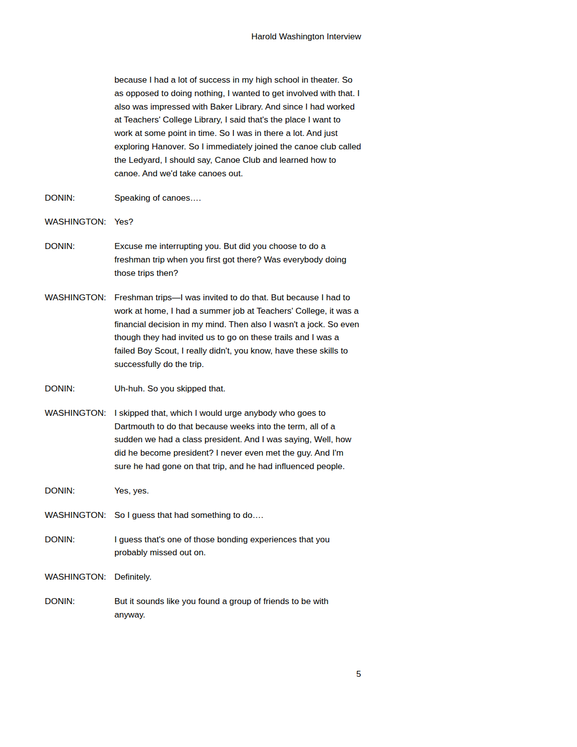Harold Washington Interview
| | because I had a lot of success in my high school in theater. So as opposed to doing nothing, I wanted to get involved with that. I also was impressed with Baker Library. And since I had worked at Teachers' College Library, I said that's the place I want to work at some point in time. So I was in there a lot. And just exploring Hanover. So I immediately joined the canoe club called the Ledyard, I should say, Canoe Club and learned how to canoe. And we'd take canoes out. |
| DONIN: | Speaking of canoes…. |
| WASHINGTON: | Yes? |
| DONIN: | Excuse me interrupting you. But did you choose to do a freshman trip when you first got there? Was everybody doing those trips then? |
| WASHINGTON: | Freshman trips—I was invited to do that. But because I had to work at home, I had a summer job at Teachers' College, it was a financial decision in my mind. Then also I wasn't a jock. So even though they had invited us to go on these trails and I was a failed Boy Scout, I really didn't, you know, have these skills to successfully do the trip. |
| DONIN: | Uh-huh. So you skipped that. |
| WASHINGTON: | I skipped that, which I would urge anybody who goes to Dartmouth to do that because weeks into the term, all of a sudden we had a class president. And I was saying, Well, how did he become president? I never even met the guy. And I'm sure he had gone on that trip, and he had influenced people. |
| DONIN: | Yes, yes. |
| WASHINGTON: | So I guess that had something to do…. |
| DONIN: | I guess that's one of those bonding experiences that you probably missed out on. |
| WASHINGTON: | Definitely. |
| DONIN: | But it sounds like you found a group of friends to be with anyway. |
5